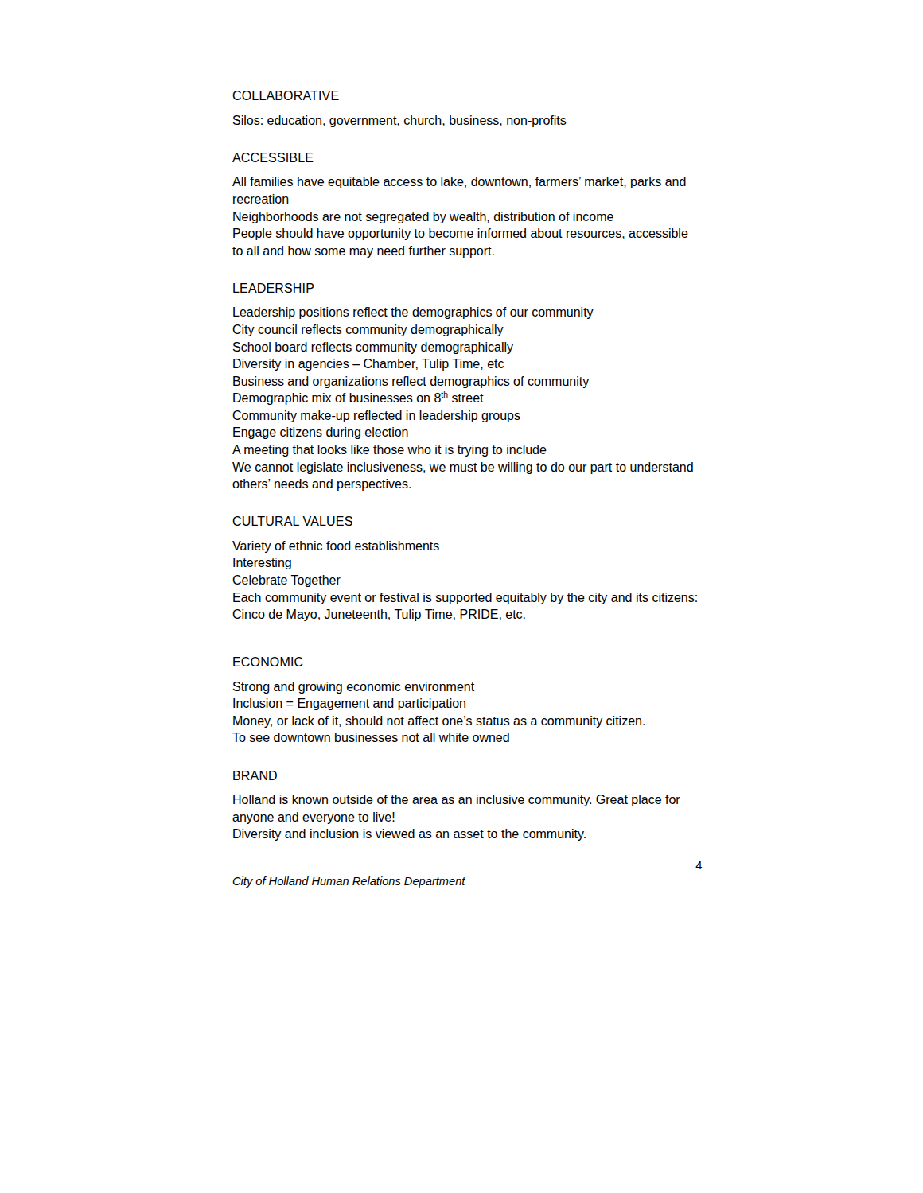COLLABORATIVE
Silos: education, government, church, business, non-profits
ACCESSIBLE
All families have equitable access to lake, downtown, farmers’ market, parks and recreation
Neighborhoods are not segregated by wealth, distribution of income
People should have opportunity to become informed about resources, accessible to all and how some may need further support.
LEADERSHIP
Leadership positions reflect the demographics of our community
City council reflects community demographically
School board reflects community demographically
Diversity in agencies – Chamber, Tulip Time, etc
Business and organizations reflect demographics of community
Demographic mix of businesses on 8th street
Community make-up reflected in leadership groups
Engage citizens during election
A meeting that looks like those who it is trying to include
We cannot legislate inclusiveness, we must be willing to do our part to understand others’ needs and perspectives.
CULTURAL VALUES
Variety of ethnic food establishments
Interesting
Celebrate Together
Each community event or festival is supported equitably by the city and its citizens: Cinco de Mayo, Juneteenth, Tulip Time, PRIDE, etc.
ECONOMIC
Strong and growing economic environment
Inclusion = Engagement and participation
Money, or lack of it, should not affect one’s status as a community citizen.
To see downtown businesses not all white owned
BRAND
Holland is known outside of the area as an inclusive community. Great place for anyone and everyone to live!
Diversity and inclusion is viewed as an asset to the community.
4 City of Holland Human Relations Department